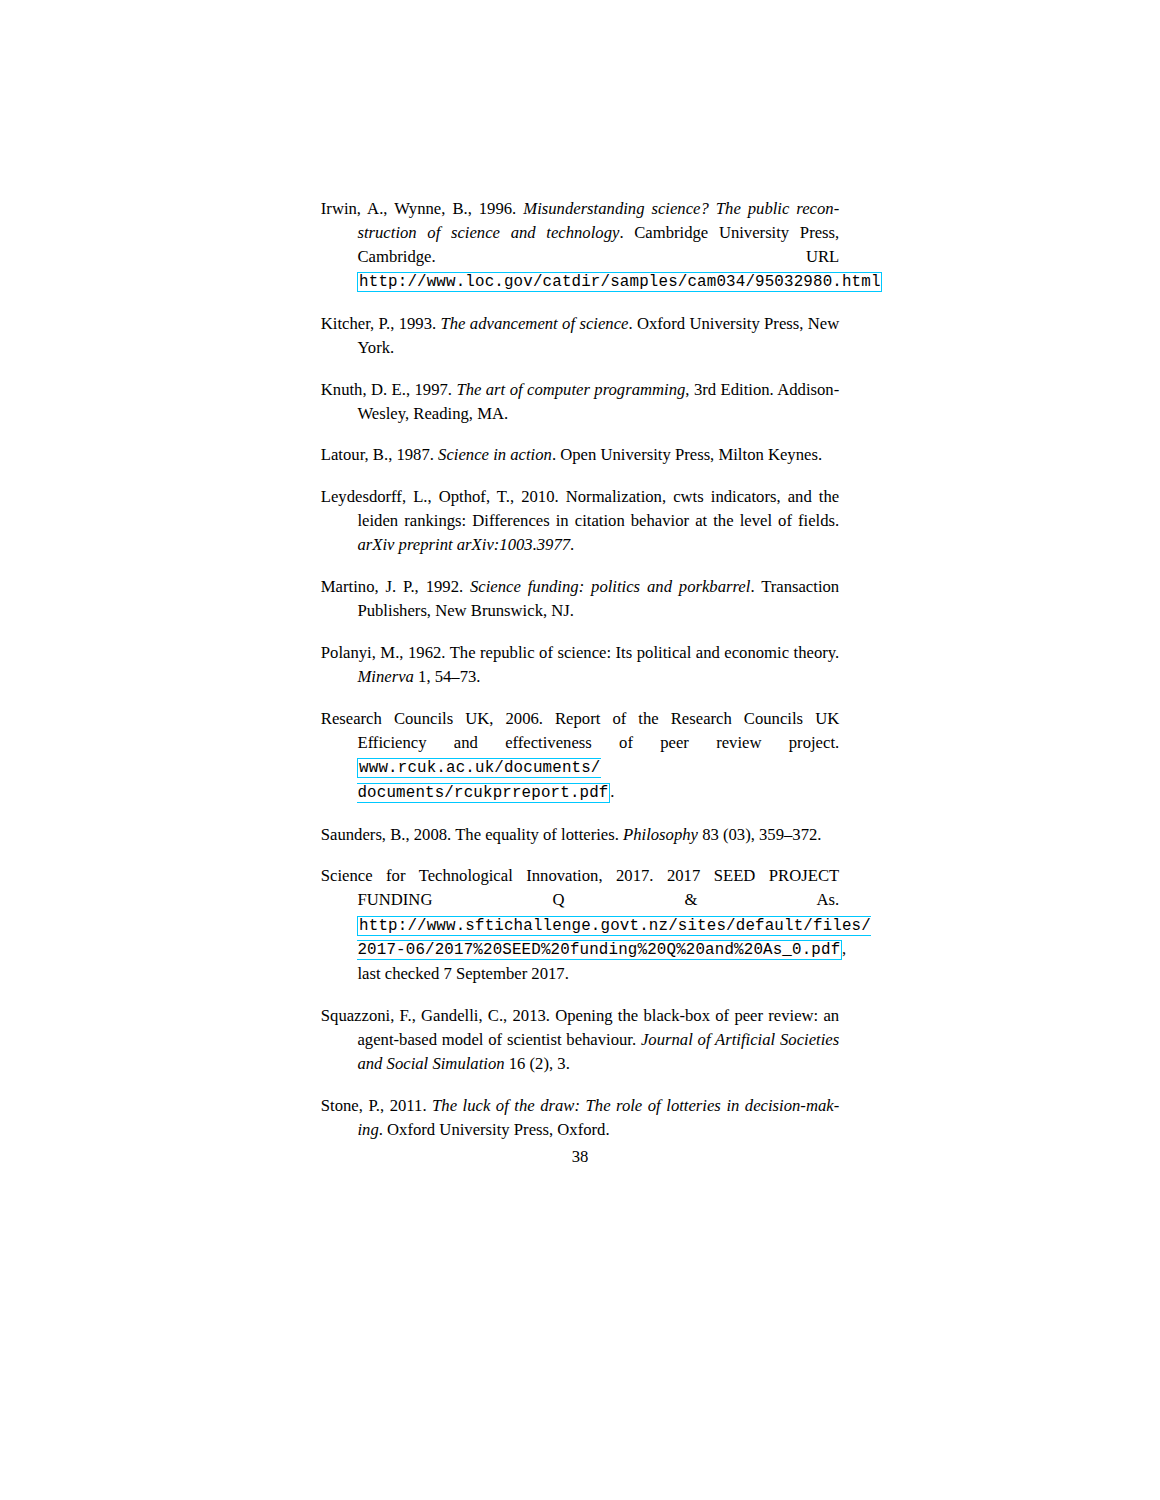Irwin, A., Wynne, B., 1996. Misunderstanding science? The public reconstruction of science and technology. Cambridge University Press, Cambridge. URL http://www.loc.gov/catdir/samples/cam034/95032980.html
Kitcher, P., 1993. The advancement of science. Oxford University Press, New York.
Knuth, D. E., 1997. The art of computer programming, 3rd Edition. Addison-Wesley, Reading, MA.
Latour, B., 1987. Science in action. Open University Press, Milton Keynes.
Leydesdorff, L., Opthof, T., 2010. Normalization, cwts indicators, and the leiden rankings: Differences in citation behavior at the level of fields. arXiv preprint arXiv:1003.3977.
Martino, J. P., 1992. Science funding: politics and porkbarrel. Transaction Publishers, New Brunswick, NJ.
Polanyi, M., 1962. The republic of science: Its political and economic theory. Minerva 1, 54–73.
Research Councils UK, 2006. Report of the Research Councils UK Efficiency and effectiveness of peer review project. www.rcuk.ac.uk/documents/
documents/rcukprreport.pdf.
Saunders, B., 2008. The equality of lotteries. Philosophy 83 (03), 359–372.
Science for Technological Innovation, 2017. 2017 SEED PROJECT FUNDING Q & As. http://www.sftichallenge.govt.nz/sites/default/files/
2017-06/2017%20SEED%20funding%20Q%20and%20As_0.pdf, last checked 7 September 2017.
Squazzoni, F., Gandelli, C., 2013. Opening the black-box of peer review: an agent-based model of scientist behaviour. Journal of Artificial Societies and Social Simulation 16 (2), 3.
Stone, P., 2011. The luck of the draw: The role of lotteries in decision-making. Oxford University Press, Oxford.
38